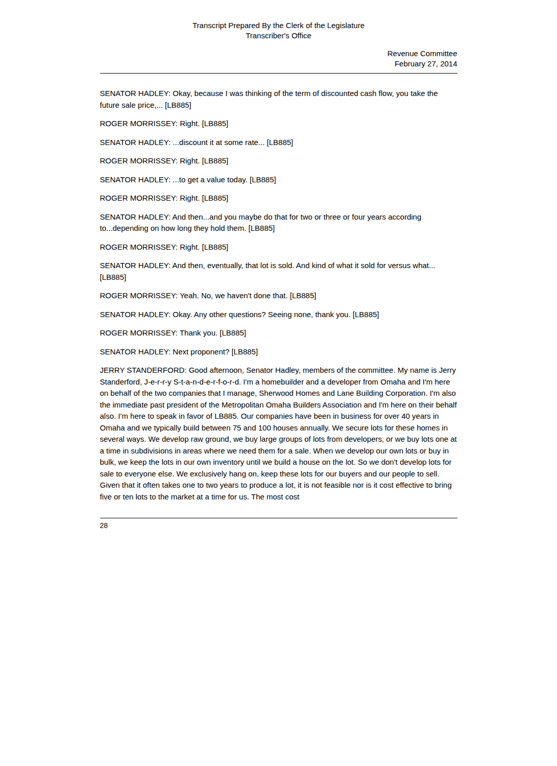Transcript Prepared By the Clerk of the Legislature
Transcriber's Office
Revenue Committee
February 27, 2014
SENATOR HADLEY: Okay, because I was thinking of the term of discounted cash flow, you take the future sale price,... [LB885]
ROGER MORRISSEY: Right. [LB885]
SENATOR HADLEY: ...discount it at some rate... [LB885]
ROGER MORRISSEY: Right. [LB885]
SENATOR HADLEY: ...to get a value today. [LB885]
ROGER MORRISSEY: Right. [LB885]
SENATOR HADLEY: And then...and you maybe do that for two or three or four years according to...depending on how long they hold them. [LB885]
ROGER MORRISSEY: Right. [LB885]
SENATOR HADLEY: And then, eventually, that lot is sold. And kind of what it sold for versus what... [LB885]
ROGER MORRISSEY: Yeah. No, we haven't done that. [LB885]
SENATOR HADLEY: Okay. Any other questions? Seeing none, thank you. [LB885]
ROGER MORRISSEY: Thank you. [LB885]
SENATOR HADLEY: Next proponent? [LB885]
JERRY STANDERFORD: Good afternoon, Senator Hadley, members of the committee. My name is Jerry Standerford, J-e-r-r-y S-t-a-n-d-e-r-f-o-r-d. I'm a homebuilder and a developer from Omaha and I'm here on behalf of the two companies that I manage, Sherwood Homes and Lane Building Corporation. I'm also the immediate past president of the Metropolitan Omaha Builders Association and I'm here on their behalf also. I'm here to speak in favor of LB885. Our companies have been in business for over 40 years in Omaha and we typically build between 75 and 100 houses annually. We secure lots for these homes in several ways. We develop raw ground, we buy large groups of lots from developers, or we buy lots one at a time in subdivisions in areas where we need them for a sale. When we develop our own lots or buy in bulk, we keep the lots in our own inventory until we build a house on the lot. So we don't develop lots for sale to everyone else. We exclusively hang on, keep these lots for our buyers and our people to sell. Given that it often takes one to two years to produce a lot, it is not feasible nor is it cost effective to bring five or ten lots to the market at a time for us. The most cost
28